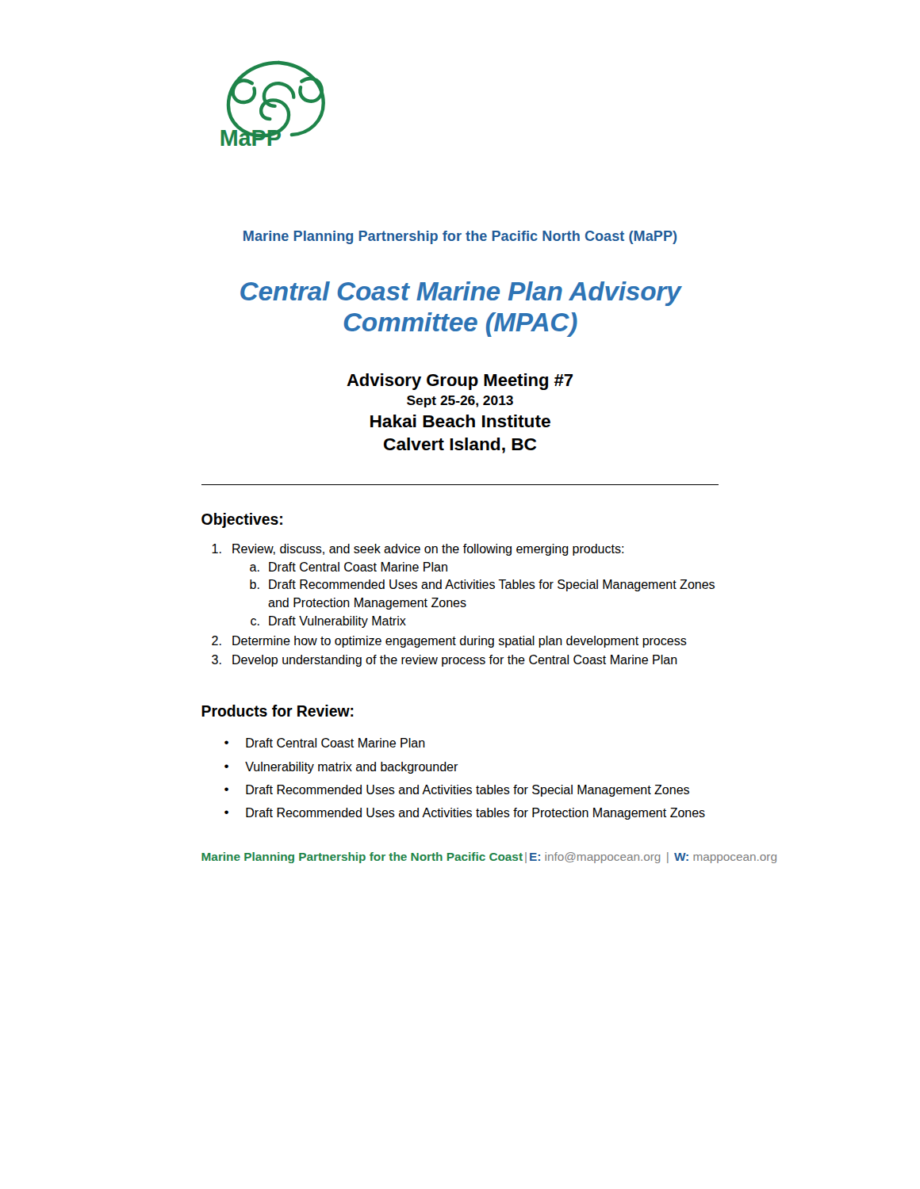MaPP
Marine Planning Partnership for the Pacific North Coast (MaPP)
Central Coast Marine Plan Advisory Committee (MPAC)
Advisory Group Meeting #7
Sept 25-26, 2013
Hakai Beach Institute
Calvert Island, BC
Objectives:
Review, discuss, and seek advice on the following emerging products:
Draft Central Coast Marine Plan
Draft Recommended Uses and Activities Tables for Special Management Zones and Protection Management Zones
Draft Vulnerability Matrix
Determine how to optimize engagement during spatial plan development process
Develop understanding of the review process for the Central Coast Marine Plan
Products for Review:
Draft Central Coast Marine Plan
Vulnerability matrix and backgrounder
Draft Recommended Uses and Activities tables for Special Management Zones
Draft Recommended Uses and Activities tables for Protection Management Zones
Marine Planning Partnership for the North Pacific Coast|E: info@mappocean.org | W: mappocean.org